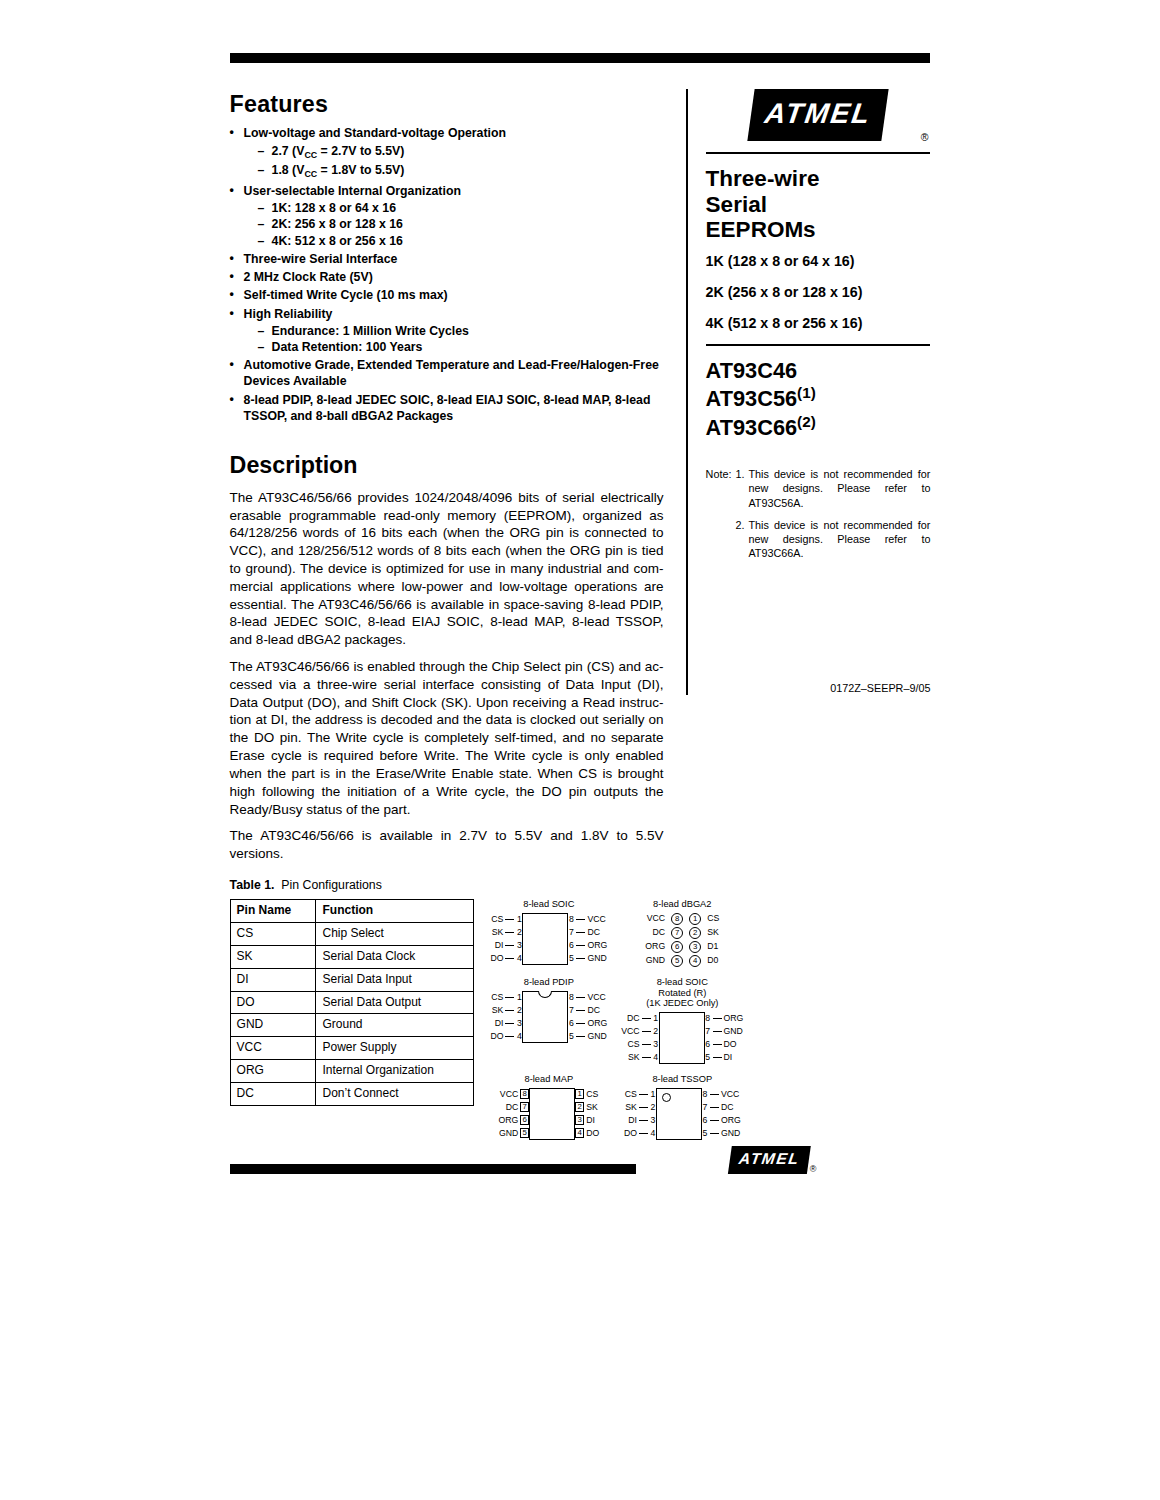Features
Low-voltage and Standard-voltage Operation
2.7 (VCC = 2.7V to 5.5V)
1.8 (VCC = 1.8V to 5.5V)
User-selectable Internal Organization
1K: 128 x 8 or 64 x 16
2K: 256 x 8 or 128 x 16
4K: 512 x 8 or 256 x 16
Three-wire Serial Interface
2 MHz Clock Rate (5V)
Self-timed Write Cycle (10 ms max)
High Reliability
Endurance: 1 Million Write Cycles
Data Retention: 100 Years
Automotive Grade, Extended Temperature and Lead-Free/Halogen-Free Devices Available
8-lead PDIP, 8-lead JEDEC SOIC, 8-lead EIAJ SOIC, 8-lead MAP, 8-lead TSSOP, and 8-ball dBGA2 Packages
Description
The AT93C46/56/66 provides 1024/2048/4096 bits of serial electrically erasable programmable read-only memory (EEPROM), organized as 64/128/256 words of 16 bits each (when the ORG pin is connected to VCC), and 128/256/512 words of 8 bits each (when the ORG pin is tied to ground). The device is optimized for use in many industrial and commercial applications where low-power and low-voltage operations are essential. The AT93C46/56/66 is available in space-saving 8-lead PDIP, 8-lead JEDEC SOIC, 8-lead EIAJ SOIC, 8-lead MAP, 8-lead TSSOP, and 8-lead dBGA2 packages.
The AT93C46/56/66 is enabled through the Chip Select pin (CS) and accessed via a three-wire serial interface consisting of Data Input (DI), Data Output (DO), and Shift Clock (SK). Upon receiving a Read instruction at DI, the address is decoded and the data is clocked out serially on the DO pin. The Write cycle is completely self-timed, and no separate Erase cycle is required before Write. The Write cycle is only enabled when the part is in the Erase/Write Enable state. When CS is brought high following the initiation of a Write cycle, the DO pin outputs the Ready/Busy status of the part.
The AT93C46/56/66 is available in 2.7V to 5.5V and 1.8V to 5.5V versions.
Table 1. Pin Configurations
| Pin Name | Function |
| --- | --- |
| CS | Chip Select |
| SK | Serial Data Clock |
| DI | Serial Data Input |
| DO | Serial Data Output |
| GND | Ground |
| VCC | Power Supply |
| ORG | Internal Organization |
| DC | Don’t Connect |
8-lead SOIC
CS 1
SK 2
DI 3
DO 4
8 VCC
7 DC
6 ORG
5 GND
8-lead dBGA2
VCC
8
1
CS
DC
7
2
SK
ORG
6
3
D1
GND
5
4
D0
8-lead PDIP
CS 1
SK 2
DI 3
DO 4
8 VCC
7 DC
6 ORG
5 GND
8-lead SOIC
Rotated (R)
(1K JEDEC Only)
DC 1
VCC 2
CS 3
SK 4
8 ORG
7 GND
6 DO
5 DI
8-lead MAP
VCC 8
DC 7
ORG 6
GND 5
1 CS
2 SK
3 DI
4 DO
8-lead TSSOP
CS 1
SK 2
DI 3
DO 4
8 VCC
7 DC
6 ORG
5 GND
ATMEL ®
Three-wire
Serial
EEPROMs
1K (128 x 8 or 64 x 16)
2K (256 x 8 or 128 x 16)
4K (512 x 8 or 256 x 16)
AT93C46
AT93C56(1)
AT93C66(2)
Note: 1.
This device is not recommended for new designs. Please refer to AT93C56A.
Note: 2.
This device is not recommended for new designs. Please refer to AT93C66A.
0172Z–SEEPR–9/05
ATMEL ®